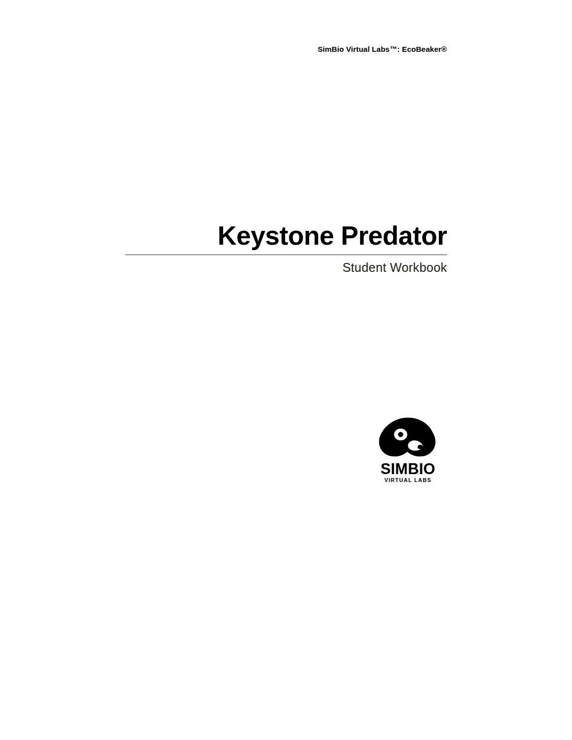SimBio Virtual Labs™: EcoBeaker®
Keystone Predator
Student Workbook
SIMBIO
VIRTUAL LABS